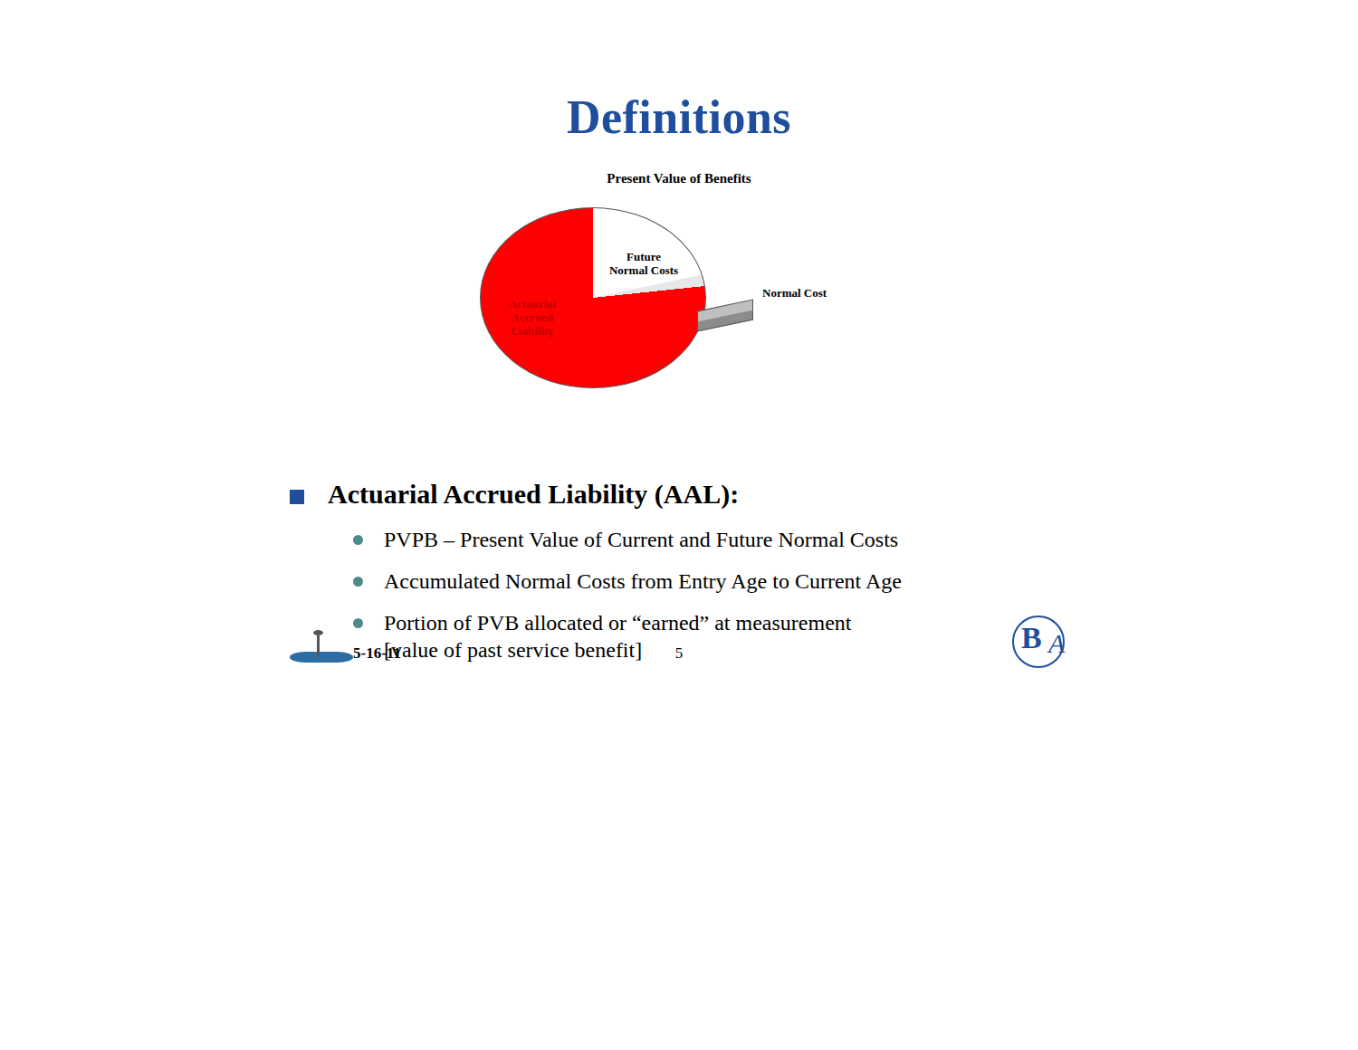Definitions
Present Value of Benefits
Future
Normal Costs
Actuarial
Accrued
Liability
Normal Cost
Actuarial Accrued Liability (AAL):
PVPB – Present Value of Current and Future Normal Costs
Accumulated Normal Costs from Entry Age to Current Age
Portion of PVB allocated or “earned” at measurement
[value of past service benefit]
5-16-11
5
B
A